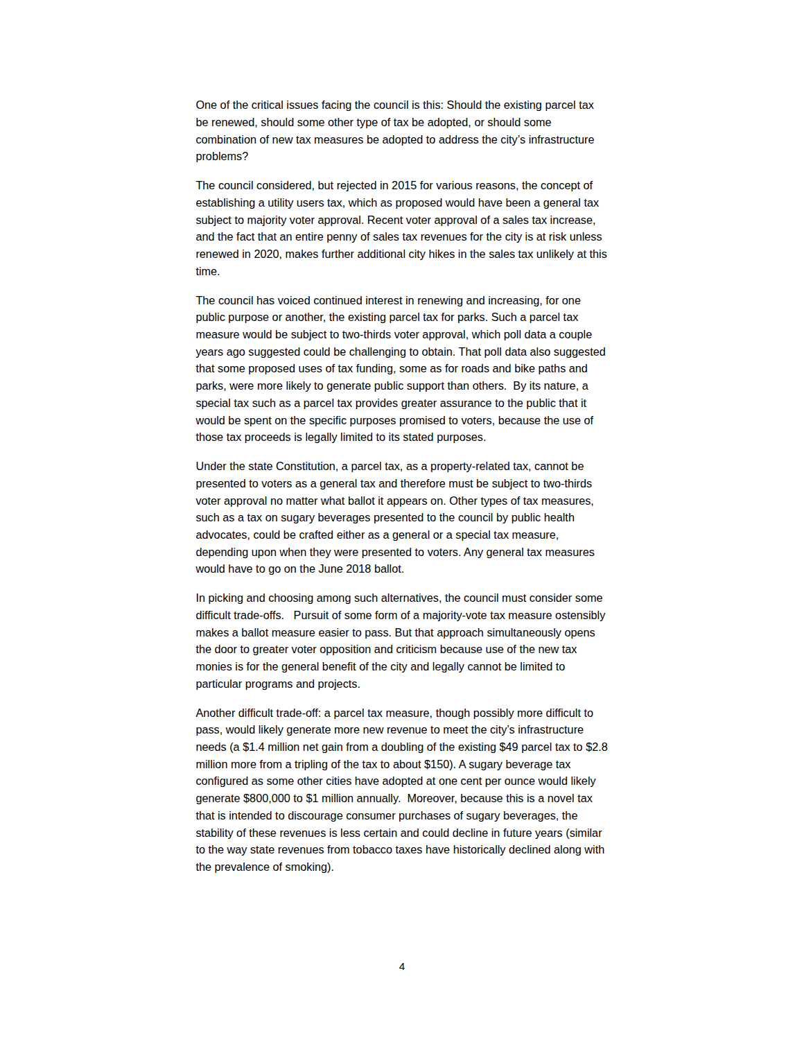One of the critical issues facing the council is this: Should the existing parcel tax be renewed, should some other type of tax be adopted, or should some combination of new tax measures be adopted to address the city’s infrastructure problems?
The council considered, but rejected in 2015 for various reasons, the concept of establishing a utility users tax, which as proposed would have been a general tax subject to majority voter approval. Recent voter approval of a sales tax increase, and the fact that an entire penny of sales tax revenues for the city is at risk unless renewed in 2020, makes further additional city hikes in the sales tax unlikely at this time.
The council has voiced continued interest in renewing and increasing, for one public purpose or another, the existing parcel tax for parks. Such a parcel tax measure would be subject to two-thirds voter approval, which poll data a couple years ago suggested could be challenging to obtain. That poll data also suggested that some proposed uses of tax funding, some as for roads and bike paths and parks, were more likely to generate public support than others. By its nature, a special tax such as a parcel tax provides greater assurance to the public that it would be spent on the specific purposes promised to voters, because the use of those tax proceeds is legally limited to its stated purposes.
Under the state Constitution, a parcel tax, as a property-related tax, cannot be presented to voters as a general tax and therefore must be subject to two-thirds voter approval no matter what ballot it appears on. Other types of tax measures, such as a tax on sugary beverages presented to the council by public health advocates, could be crafted either as a general or a special tax measure, depending upon when they were presented to voters. Any general tax measures would have to go on the June 2018 ballot.
In picking and choosing among such alternatives, the council must consider some difficult trade-offs. Pursuit of some form of a majority-vote tax measure ostensibly makes a ballot measure easier to pass. But that approach simultaneously opens the door to greater voter opposition and criticism because use of the new tax monies is for the general benefit of the city and legally cannot be limited to particular programs and projects.
Another difficult trade-off: a parcel tax measure, though possibly more difficult to pass, would likely generate more new revenue to meet the city’s infrastructure needs (a $1.4 million net gain from a doubling of the existing $49 parcel tax to $2.8 million more from a tripling of the tax to about $150). A sugary beverage tax configured as some other cities have adopted at one cent per ounce would likely generate $800,000 to $1 million annually. Moreover, because this is a novel tax that is intended to discourage consumer purchases of sugary beverages, the stability of these revenues is less certain and could decline in future years (similar to the way state revenues from tobacco taxes have historically declined along with the prevalence of smoking).
4